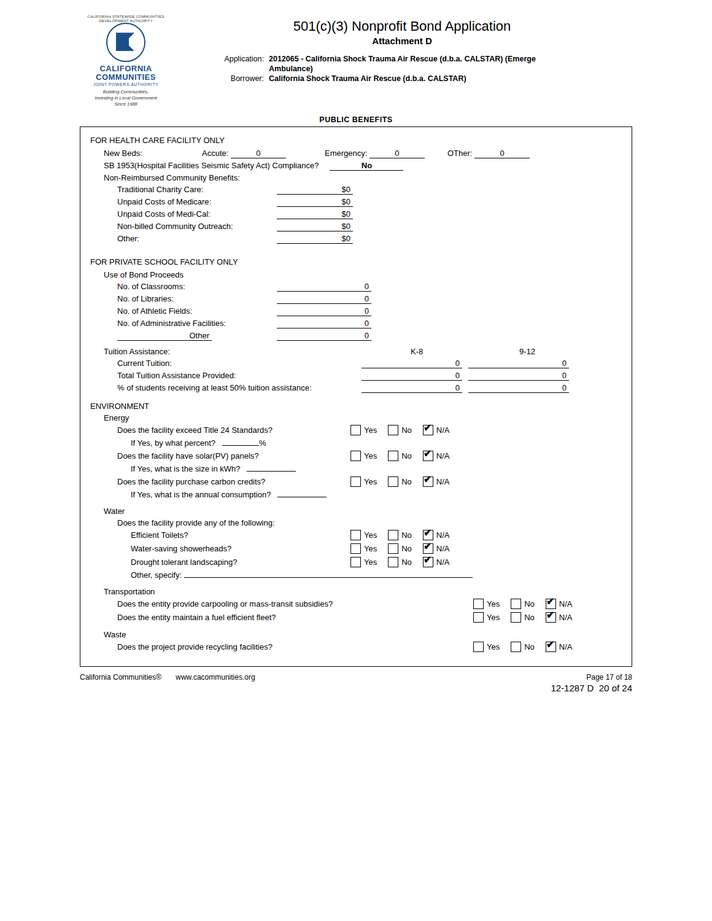CALIFORNIA STATEWIDE COMMUNITIES DEVELOPMENT AUTHORITY
CALIFORNIA
COMMUNITIES
JOINT POWERS AUTHORITY
Building Communities,
Investing in Local Government
Since 1988
501(c)(3) Nonprofit Bond Application
Attachment D
Application:
2012065 - California Shock Trauma Air Rescue (d.b.a. CALSTAR) (Emerge
Ambulance)
Borrower:
California Shock Trauma Air Rescue (d.b.a. CALSTAR)
PUBLIC BENEFITS
FOR HEALTH CARE FACILITY ONLY
New Beds:
Accute: 0
Emergency: 0
OTher: 0
SB 1953(Hospital Facilities Seismic Safety Act) Compliance? No
Non-Reimbursed Community Benefits:
Traditional Charity Care:
$0
Unpaid Costs of Medicare:
$0
Unpaid Costs of Medi-Cal:
$0
Non-billed Community Outreach:
$0
Other:
$0
FOR PRIVATE SCHOOL FACILITY ONLY
Use of Bond Proceeds
No. of Classrooms:
0
No. of Libraries:
0
No. of Athletic Fields:
0
No. of Administrative Facilities:
0
Other
0
Tuition Assistance:
K-8
9-12
Current Tuition:
0
0
Total Tuition Assistance Provided:
0
0
% of students receiving at least 50% tuition assistance:
0
0
ENVIRONMENT
Energy
Does the facility exceed Title 24 Standards?
Yes
No
N/A
If Yes, by what percent? %
Does the facility have solar(PV) panels?
Yes
No
N/A
If Yes, what is the size in kWh?
Does the facility purchase carbon credits?
Yes
No
N/A
If Yes, what is the annual consumption?
Water
Does the facility provide any of the following:
Efficient Toilets?
Yes
No
N/A
Water-saving showerheads?
Yes
No
N/A
Drought tolerant landscaping?
Yes
No
N/A
Other, specify:
Transportation
Does the entity provide carpooling or mass-transit subsidies?
Yes
No
N/A
Does the entity maintain a fuel efficient fleet?
Yes
No
N/A
Waste
Does the project provide recycling facilities?
Yes
No
N/A
California Communities® www.cacommunities.org
Page 17 of 18
12-1287 D 20 of 24